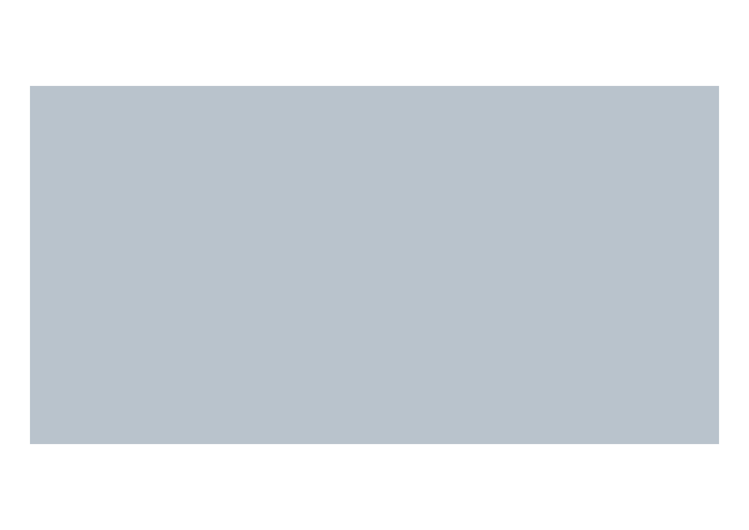Photograph of a smiling hiker on a mountainside above a loch.